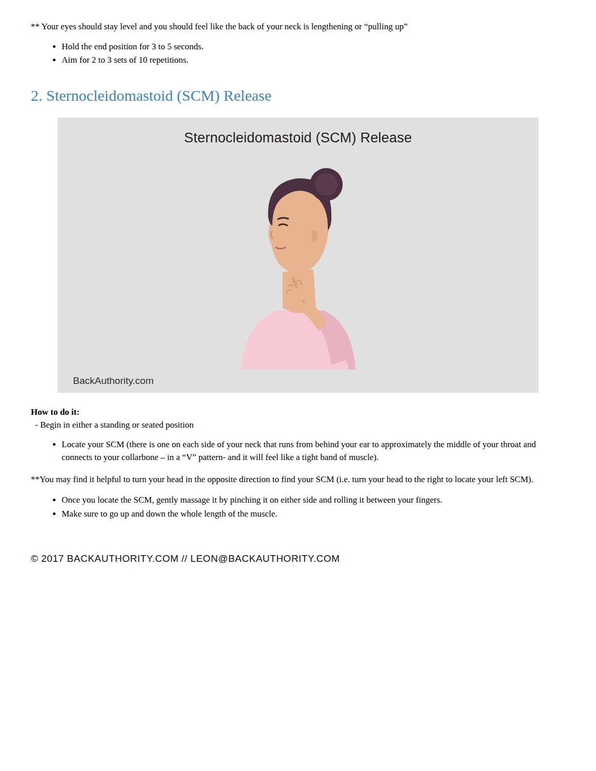** Your eyes should stay level and you should feel like the back of your neck is lengthening or “pulling up”
Hold the end position for 3 to 5 seconds.
Aim for 2 to 3 sets of 10 repetitions.
2. Sternocleidomastoid (SCM) Release
Sternocleidomastoid (SCM) Release
BackAuthority.com
How to do it:
- Begin in either a standing or seated position
Locate your SCM (there is one on each side of your neck that runs from behind your ear to approximately the middle of your throat and connects to your collarbone – in a “V” pattern- and it will feel like a tight band of muscle).
**You may find it helpful to turn your head in the opposite direction to find your SCM (i.e. turn your head to the right to locate your left SCM).
Once you locate the SCM, gently massage it by pinching it on either side and rolling it between your fingers.
Make sure to go up and down the whole length of the muscle.
© 2017 BACKAUTHORITY.COM // LEON@BACKAUTHORITY.COM